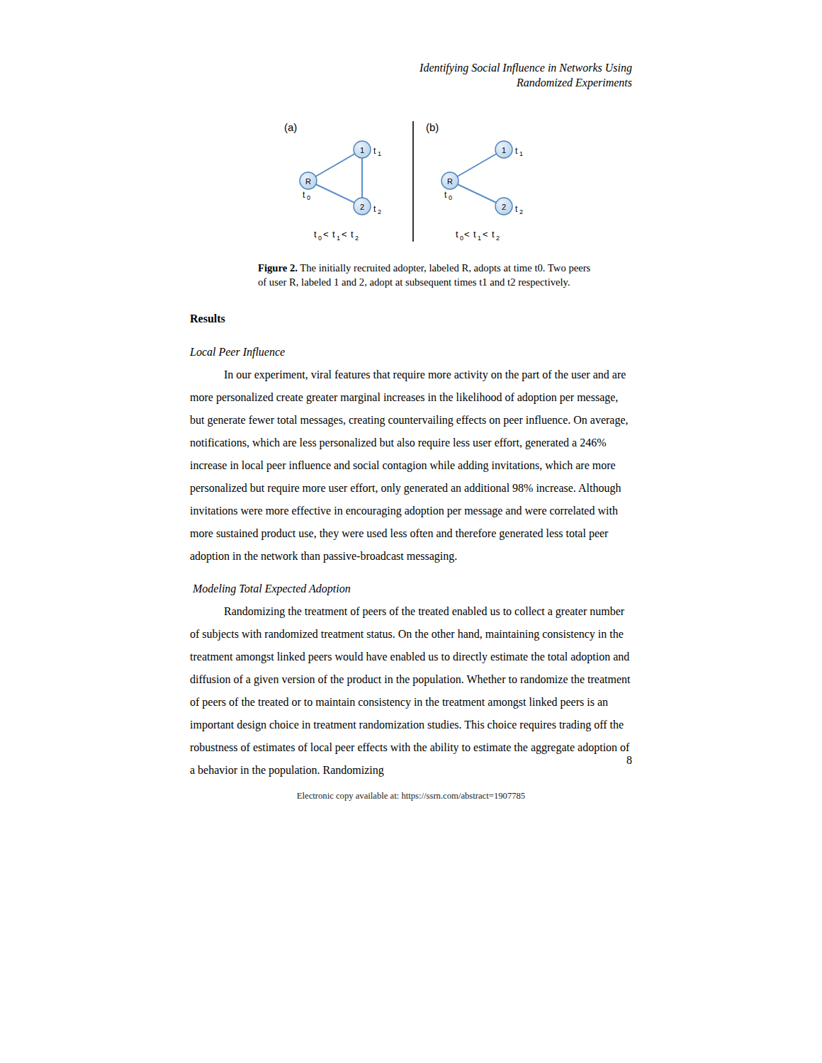Identifying Social Influence in Networks Using
Randomized Experiments
(a) (b) R t 0 1 t 1 2 t 2 t 0 < t 1 < t 2 R t 0 1 t 1 2 t 2 t 0 < t 1 < t 2
Figure 2. The initially recruited adopter, labeled R, adopts at time t0. Two peers of user R, labeled 1 and 2, adopt at subsequent times t1 and t2 respectively.
Results
Local Peer Influence
In our experiment, viral features that require more activity on the part of the user and are more personalized create greater marginal increases in the likelihood of adoption per message, but generate fewer total messages, creating countervailing effects on peer influence. On average, notifications, which are less personalized but also require less user effort, generated a 246% increase in local peer influence and social contagion while adding invitations, which are more personalized but require more user effort, only generated an additional 98% increase. Although invitations were more effective in encouraging adoption per message and were correlated with more sustained product use, they were used less often and therefore generated less total peer adoption in the network than passive-broadcast messaging.
Modeling Total Expected Adoption
Randomizing the treatment of peers of the treated enabled us to collect a greater number of subjects with randomized treatment status. On the other hand, maintaining consistency in the treatment amongst linked peers would have enabled us to directly estimate the total adoption and diffusion of a given version of the product in the population. Whether to randomize the treatment of peers of the treated or to maintain consistency in the treatment amongst linked peers is an important design choice in treatment randomization studies. This choice requires trading off the robustness of estimates of local peer effects with the ability to estimate the aggregate adoption of a behavior in the population. Randomizing
8
Electronic copy available at: https://ssrn.com/abstract=1907785